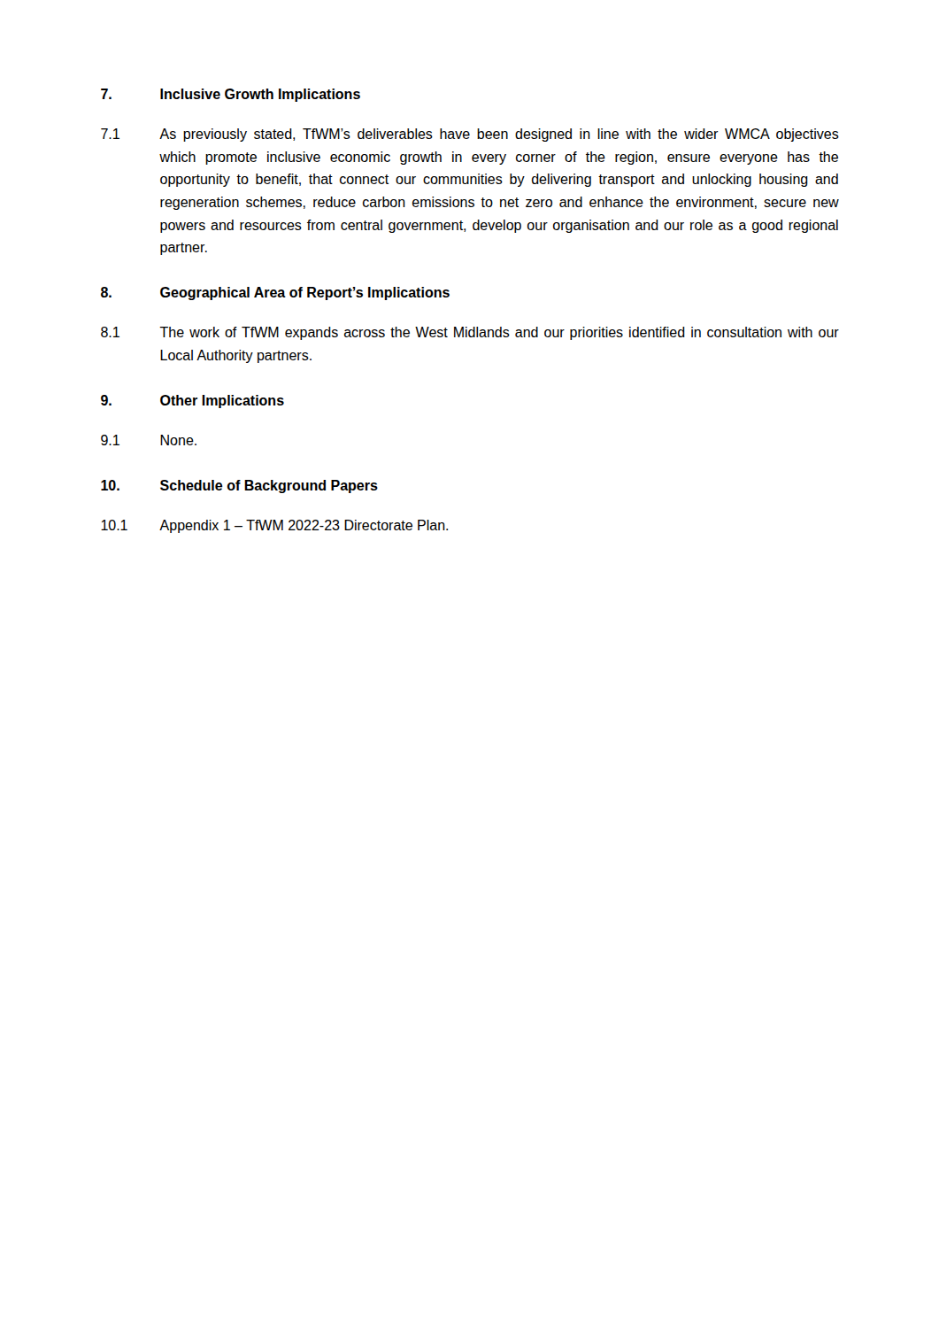7. Inclusive Growth Implications
7.1 As previously stated, TfWM’s deliverables have been designed in line with the wider WMCA objectives which promote inclusive economic growth in every corner of the region, ensure everyone has the opportunity to benefit, that connect our communities by delivering transport and unlocking housing and regeneration schemes, reduce carbon emissions to net zero and enhance the environment, secure new powers and resources from central government, develop our organisation and our role as a good regional partner.
8. Geographical Area of Report’s Implications
8.1 The work of TfWM expands across the West Midlands and our priorities identified in consultation with our Local Authority partners.
9. Other Implications
9.1 None.
10. Schedule of Background Papers
10.1 Appendix 1 – TfWM 2022-23 Directorate Plan.